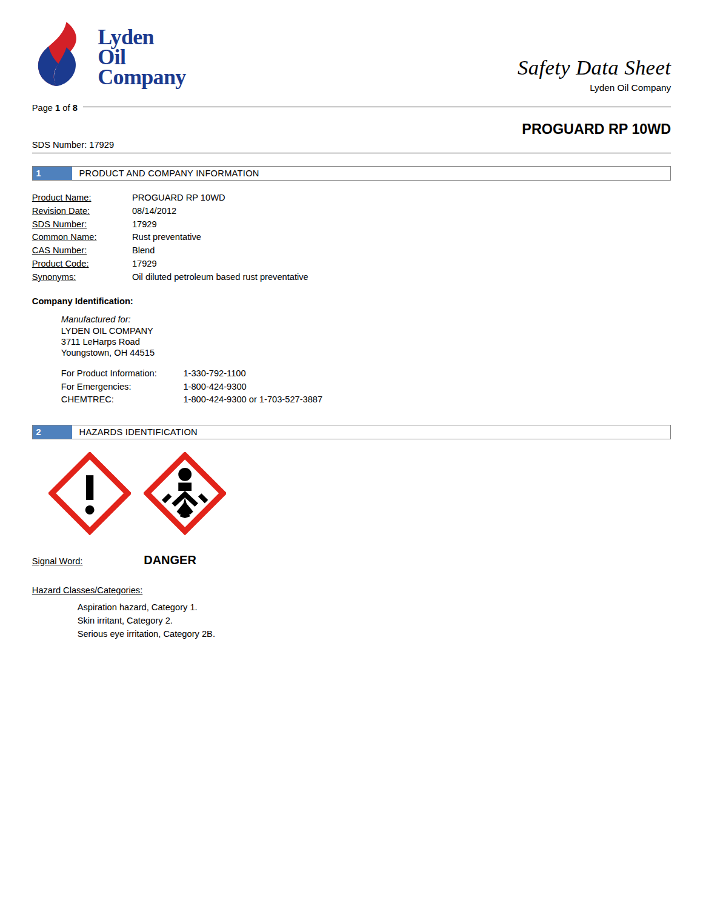Lyden Oil Company
Safety Data Sheet
Lyden Oil Company
Page 1 of 8
PROGUARD RP 10WD
SDS Number: 17929
1
PRODUCT AND COMPANY INFORMATION
| Product Name: | PROGUARD RP 10WD |
| Revision Date: | 08/14/2012 |
| SDS Number: | 17929 |
| Common Name: | Rust preventative |
| CAS Number: | Blend |
| Product Code: | 17929 |
| Synonyms: | Oil diluted petroleum based rust preventative |
Company Identification:
Manufactured for:
LYDEN OIL COMPANY
3711 LeHarps Road
Youngstown, OH 44515
| For Product Information: | 1-330-792-1100 |
| For Emergencies: | 1-800-424-9300 |
| CHEMTREC: | 1-800-424-9300 or 1-703-527-3887 |
2
HAZARDS IDENTIFICATION
Signal Word: DANGER
Hazard Classes/Categories:
Aspiration hazard, Category 1.
Skin irritant, Category 2.
Serious eye irritation, Category 2B.